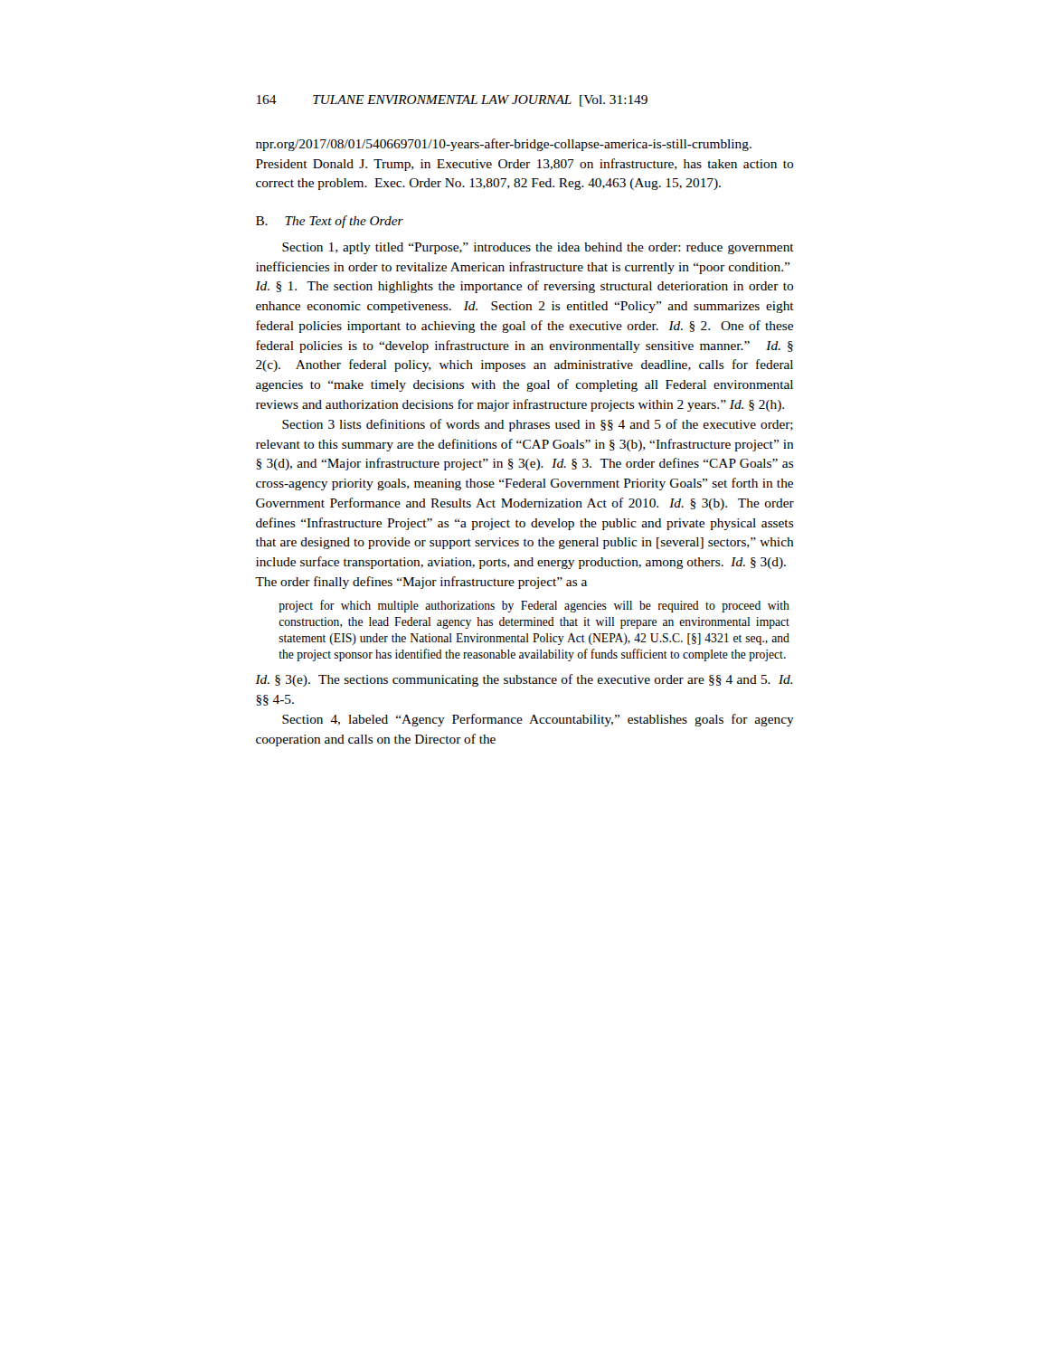164 TULANE ENVIRONMENTAL LAW JOURNAL [Vol. 31:149
npr.org/2017/08/01/540669701/10-years-after-bridge-collapse-america-is-still-crumbling. President Donald J. Trump, in Executive Order 13,807 on infrastructure, has taken action to correct the problem. Exec. Order No. 13,807, 82 Fed. Reg. 40,463 (Aug. 15, 2017).
B. The Text of the Order
Section 1, aptly titled “Purpose,” introduces the idea behind the order: reduce government inefficiencies in order to revitalize American infrastructure that is currently in “poor condition.” Id. § 1. The section highlights the importance of reversing structural deterioration in order to enhance economic competiveness. Id. Section 2 is entitled “Policy” and summarizes eight federal policies important to achieving the goal of the executive order. Id. § 2. One of these federal policies is to “develop infrastructure in an environmentally sensitive manner.” Id. § 2(c). Another federal policy, which imposes an administrative deadline, calls for federal agencies to “make timely decisions with the goal of completing all Federal environmental reviews and authorization decisions for major infrastructure projects within 2 years.” Id. § 2(h).
Section 3 lists definitions of words and phrases used in §§ 4 and 5 of the executive order; relevant to this summary are the definitions of “CAP Goals” in § 3(b), “Infrastructure project” in § 3(d), and “Major infrastructure project” in § 3(e). Id. § 3. The order defines “CAP Goals” as cross-agency priority goals, meaning those “Federal Government Priority Goals” set forth in the Government Performance and Results Act Modernization Act of 2010. Id. § 3(b). The order defines “Infrastructure Project” as “a project to develop the public and private physical assets that are designed to provide or support services to the general public in [several] sectors,” which include surface transportation, aviation, ports, and energy production, among others. Id. § 3(d). The order finally defines “Major infrastructure project” as a
project for which multiple authorizations by Federal agencies will be required to proceed with construction, the lead Federal agency has determined that it will prepare an environmental impact statement (EIS) under the National Environmental Policy Act (NEPA), 42 U.S.C. [§] 4321 et seq., and the project sponsor has identified the reasonable availability of funds sufficient to complete the project.
Id. § 3(e). The sections communicating the substance of the executive order are §§ 4 and 5. Id. §§ 4-5.
Section 4, labeled “Agency Performance Accountability,” establishes goals for agency cooperation and calls on the Director of the